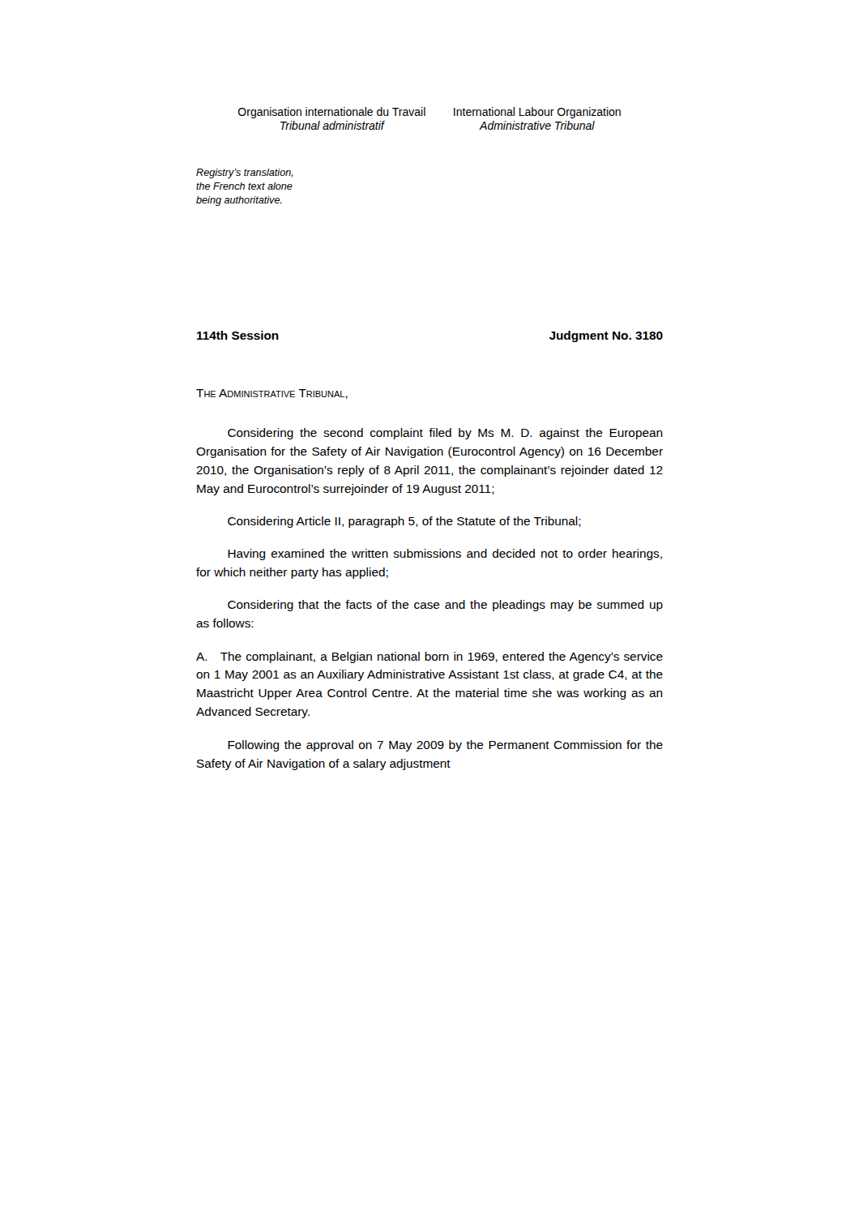Organisation internationale du Travail
Tribunal administratif
International Labour Organization
Administrative Tribunal
Registry’s translation,
the French text alone
being authoritative.
114th Session Judgment No. 3180
The Administrative Tribunal,
Considering the second complaint filed by Ms M. D. against the European Organisation for the Safety of Air Navigation (Eurocontrol Agency) on 16 December 2010, the Organisation’s reply of 8 April 2011, the complainant’s rejoinder dated 12 May and Eurocontrol’s surrejoinder of 19 August 2011;
Considering Article II, paragraph 5, of the Statute of the Tribunal;
Having examined the written submissions and decided not to order hearings, for which neither party has applied;
Considering that the facts of the case and the pleadings may be summed up as follows:
A. The complainant, a Belgian national born in 1969, entered the Agency’s service on 1 May 2001 as an Auxiliary Administrative Assistant 1st class, at grade C4, at the Maastricht Upper Area Control Centre. At the material time she was working as an Advanced Secretary.
Following the approval on 7 May 2009 by the Permanent Commission for the Safety of Air Navigation of a salary adjustment